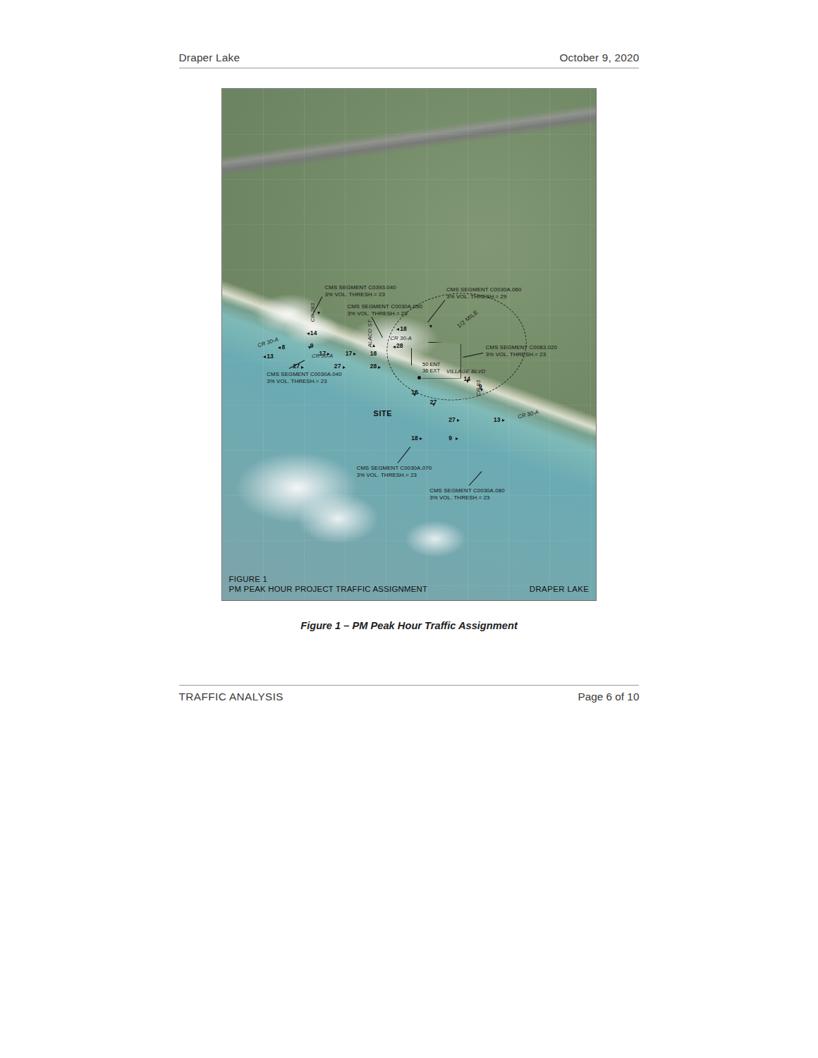Draper Lake
October 9, 2020
1/2 MILE
50 ENT
36 EXT
SITE
CMS SEGMENT C0393.040
3% VOL. THRESH.= 23
CMS SEGMENT C0030A.050
3% VOL. THRESH.= 23
CMS SEGMENT C0030A.060
3% VOL. THRESH.= 29
CMS SEGMENT C0083.020
3% VOL. THRESH.= 23
CMS SEGMENT C0030A.040
3% VOL. THRESH.= 23
CMS SEGMENT C0030A.070
3% VOL. THRESH.= 23
CMS SEGMENT C0030A.080
3% VOL. THRESH.= 23
CR 283
CR 30-A
CR 30-A
ALACO ST
CR 30-A
VILLAGE BLVD
CR 83
CR 30-A
14
9
8
13
17
27
17
27
18
28
18
28
14
9
18
27
27
13
18
9
FIGURE 1
PM PEAK HOUR PROJECT TRAFFIC ASSIGNMENT
DRAPER LAKE
Figure 1 – PM Peak Hour Traffic Assignment
TRAFFIC ANALYSIS
Page 6 of 10